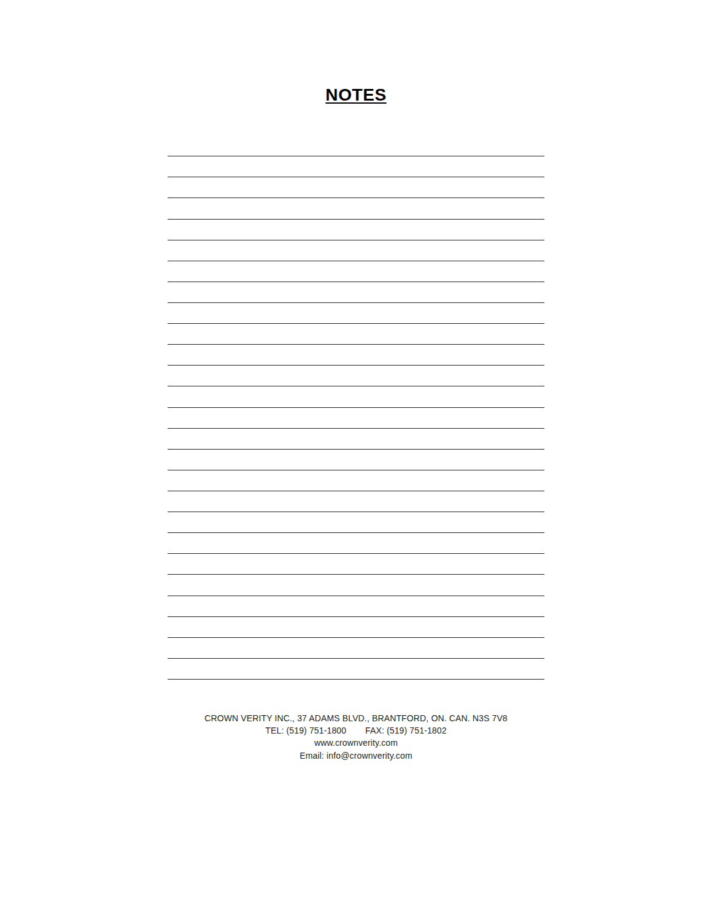NOTES
CROWN VERITY INC., 37 ADAMS BLVD., BRANTFORD, ON. CAN. N3S 7V8
TEL: (519) 751-1800 FAX: (519) 751-1802
www.crownverity.com
Email: info@crownverity.com